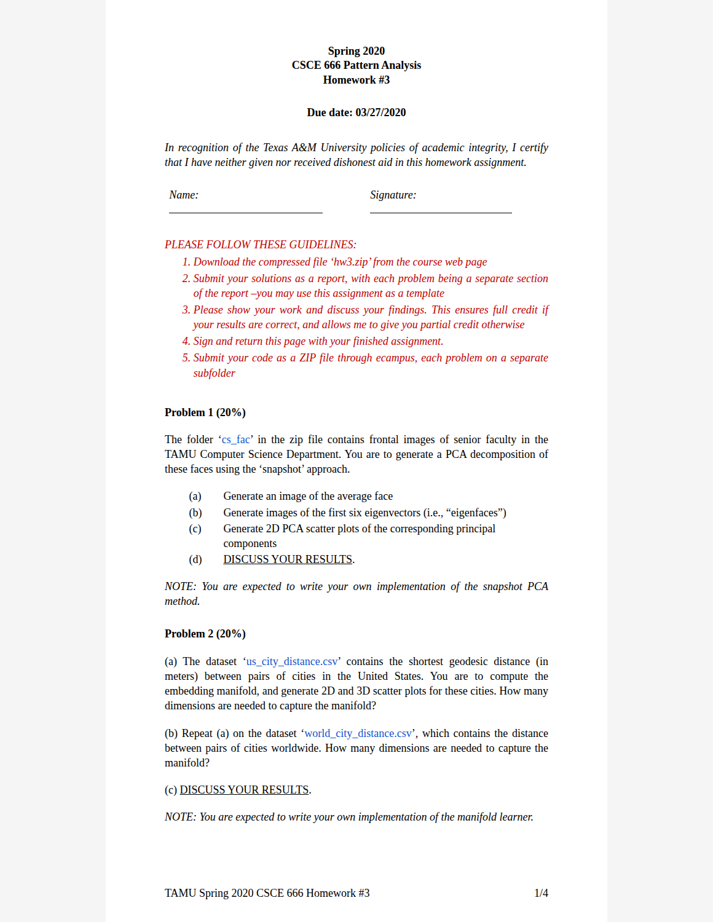Spring 2020
CSCE 666 Pattern Analysis
Homework #3
Due date: 03/27/2020
In recognition of the Texas A&M University policies of academic integrity, I certify that I have neither given nor received dishonest aid in this homework assignment.
Name: Signature:
PLEASE FOLLOW THESE GUIDELINES:
Download the compressed file ‘hw3.zip’ from the course web page
Submit your solutions as a report, with each problem being a separate section of the report –you may use this assignment as a template
Please show your work and discuss your findings. This ensures full credit if your results are correct, and allows me to give you partial credit otherwise
Sign and return this page with your finished assignment.
Submit your code as a ZIP file through ecampus, each problem on a separate subfolder
Problem 1 (20%)
The folder ‘cs_fac’ in the zip file contains frontal images of senior faculty in the TAMU Computer Science Department. You are to generate a PCA decomposition of these faces using the ‘snapshot’ approach.
(a) Generate an image of the average face
(b) Generate images of the first six eigenvectors (i.e., “eigenfaces”)
(c) Generate 2D PCA scatter plots of the corresponding principal components
(d) DISCUSS YOUR RESULTS.
NOTE: You are expected to write your own implementation of the snapshot PCA method.
Problem 2 (20%)
(a) The dataset ‘us_city_distance.csv’ contains the shortest geodesic distance (in meters) between pairs of cities in the United States. You are to compute the embedding manifold, and generate 2D and 3D scatter plots for these cities. How many dimensions are needed to capture the manifold?
(b) Repeat (a) on the dataset ‘world_city_distance.csv’, which contains the distance between pairs of cities worldwide. How many dimensions are needed to capture the manifold?
(c) DISCUSS YOUR RESULTS.
NOTE: You are expected to write your own implementation of the manifold learner.
TAMU Spring 2020 CSCE 666 Homework #3 1/4